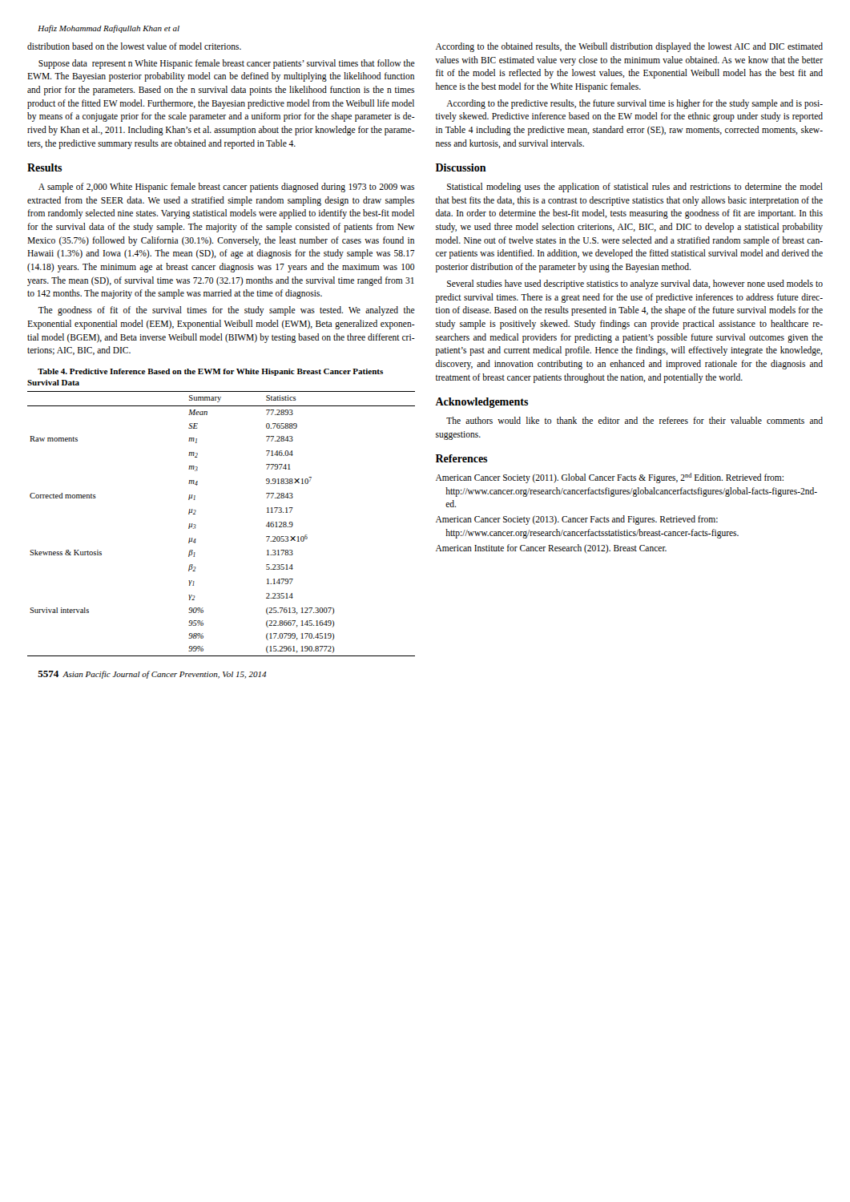Hafiz Mohammad Rafiqullah Khan et al
distribution based on the lowest value of model criterions.
Suppose data represent n White Hispanic female breast cancer patients’ survival times that follow the EWM. The Bayesian posterior probability model can be defined by multiplying the likelihood function and prior for the parameters. Based on the n survival data points the likelihood function is the n times product of the fitted EW model. Furthermore, the Bayesian predictive model from the Weibull life model by means of a conjugate prior for the scale parameter and a uniform prior for the shape parameter is derived by Khan et al., 2011. Including Khan’s et al. assumption about the prior knowledge for the parameters, the predictive summary results are obtained and reported in Table 4.
Results
A sample of 2,000 White Hispanic female breast cancer patients diagnosed during 1973 to 2009 was extracted from the SEER data. We used a stratified simple random sampling design to draw samples from randomly selected nine states. Varying statistical models were applied to identify the best-fit model for the survival data of the study sample. The majority of the sample consisted of patients from New Mexico (35.7%) followed by California (30.1%). Conversely, the least number of cases was found in Hawaii (1.3%) and Iowa (1.4%). The mean (SD), of age at diagnosis for the study sample was 58.17 (14.18) years. The minimum age at breast cancer diagnosis was 17 years and the maximum was 100 years. The mean (SD), of survival time was 72.70 (32.17) months and the survival time ranged from 31 to 142 months. The majority of the sample was married at the time of diagnosis.
The goodness of fit of the survival times for the study sample was tested. We analyzed the Exponential exponential model (EEM), Exponential Weibull model (EWM), Beta generalized exponential model (BGEM), and Beta inverse Weibull model (BIWM) by testing based on the three different criterions; AIC, BIC, and DIC.
Table 4. Predictive Inference Based on the EWM for White Hispanic Breast Cancer Patients Survival Data
| | Summary | Statistics |
| --- | --- | --- |
| | Mean | 77.2893 |
| | SE | 0.765889 |
| Raw moments | m 1 | 77.2843 |
| | m 2 | 7146.04 |
| | m 3 | 779741 |
| | m 4 | 9.91838✕10 7 |
| Corrected moments | μ 1 | 77.2843 |
| | μ 2 | 1173.17 |
| | μ 3 | 46128.9 |
| | μ 4 | 7.2053✕10 6 |
| Skewness & Kurtosis | β 1 | 1.31783 |
| | β 2 | 5.23514 |
| | γ 1 | 1.14797 |
| | γ 2 | 2.23514 |
| Survival intervals | 90% | (25.7613, 127.3007) |
| | 95% | (22.8667, 145.1649) |
| | 98% | (17.0799, 170.4519) |
| | 99% | (15.2961, 190.8772) |
5574 Asian Pacific Journal of Cancer Prevention, Vol 15, 2014
According to the obtained results, the Weibull distribution displayed the lowest AIC and DIC estimated values with BIC estimated value very close to the minimum value obtained. As we know that the better fit of the model is reflected by the lowest values, the Exponential Weibull model has the best fit and hence is the best model for the White Hispanic females.
According to the predictive results, the future survival time is higher for the study sample and is positively skewed. Predictive inference based on the EW model for the ethnic group under study is reported in Table 4 including the predictive mean, standard error (SE), raw moments, corrected moments, skewness and kurtosis, and survival intervals.
Discussion
Statistical modeling uses the application of statistical rules and restrictions to determine the model that best fits the data, this is a contrast to descriptive statistics that only allows basic interpretation of the data. In order to determine the best-fit model, tests measuring the goodness of fit are important. In this study, we used three model selection criterions, AIC, BIC, and DIC to develop a statistical probability model. Nine out of twelve states in the U.S. were selected and a stratified random sample of breast cancer patients was identified. In addition, we developed the fitted statistical survival model and derived the posterior distribution of the parameter by using the Bayesian method.
Several studies have used descriptive statistics to analyze survival data, however none used models to predict survival times. There is a great need for the use of predictive inferences to address future direction of disease. Based on the results presented in Table 4, the shape of the future survival models for the study sample is positively skewed. Study findings can provide practical assistance to healthcare researchers and medical providers for predicting a patient’s possible future survival outcomes given the patient’s past and current medical profile. Hence the findings, will effectively integrate the knowledge, discovery, and innovation contributing to an enhanced and improved rationale for the diagnosis and treatment of breast cancer patients throughout the nation, and potentially the world.
Acknowledgements
The authors would like to thank the editor and the referees for their valuable comments and suggestions.
References
American Cancer Society (2011). Global Cancer Facts & Figures, 2nd Edition. Retrieved from: http://www.cancer.org/research/cancerfactsfigures/globalcancerfactsfigures/global-facts-figures-2nd-ed.
American Cancer Society (2013). Cancer Facts and Figures. Retrieved from: http://www.cancer.org/research/cancerfactsstatistics/breast-cancer-facts-figures.
American Institute for Cancer Research (2012). Breast Cancer.